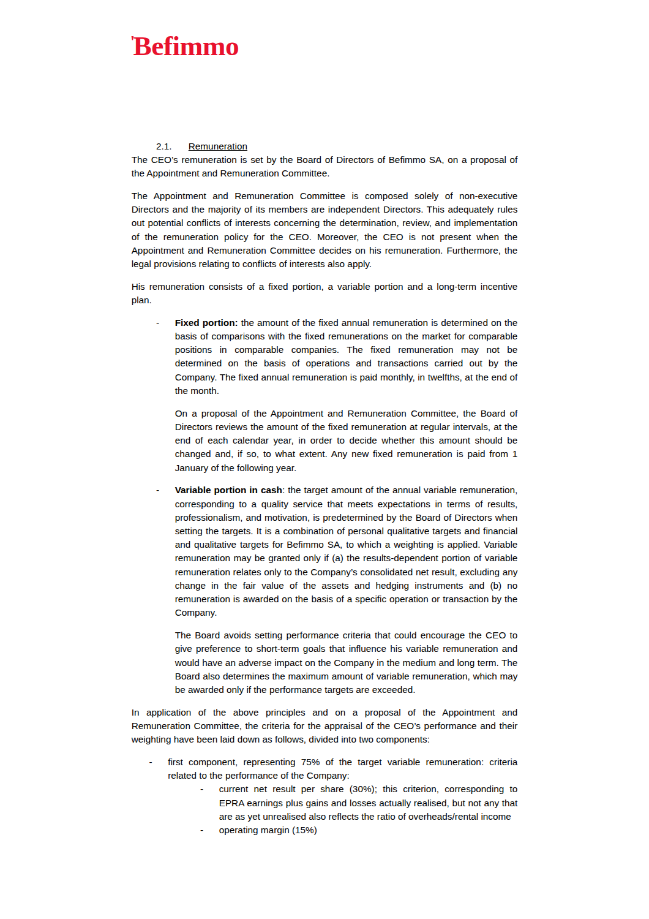'Befimmo
2.1. Remuneration
The CEO’s remuneration is set by the Board of Directors of Befimmo SA, on a proposal of the Appointment and Remuneration Committee.
The Appointment and Remuneration Committee is composed solely of non-executive Directors and the majority of its members are independent Directors. This adequately rules out potential conflicts of interests concerning the determination, review, and implementation of the remuneration policy for the CEO. Moreover, the CEO is not present when the Appointment and Remuneration Committee decides on his remuneration. Furthermore, the legal provisions relating to conflicts of interests also apply.
His remuneration consists of a fixed portion, a variable portion and a long-term incentive plan.
Fixed portion: the amount of the fixed annual remuneration is determined on the basis of comparisons with the fixed remunerations on the market for comparable positions in comparable companies. The fixed remuneration may not be determined on the basis of operations and transactions carried out by the Company. The fixed annual remuneration is paid monthly, in twelfths, at the end of the month.
On a proposal of the Appointment and Remuneration Committee, the Board of Directors reviews the amount of the fixed remuneration at regular intervals, at the end of each calendar year, in order to decide whether this amount should be changed and, if so, to what extent. Any new fixed remuneration is paid from 1 January of the following year.
Variable portion in cash: the target amount of the annual variable remuneration, corresponding to a quality service that meets expectations in terms of results, professionalism, and motivation, is predetermined by the Board of Directors when setting the targets. It is a combination of personal qualitative targets and financial and qualitative targets for Befimmo SA, to which a weighting is applied. Variable remuneration may be granted only if (a) the results-dependent portion of variable remuneration relates only to the Company’s consolidated net result, excluding any change in the fair value of the assets and hedging instruments and (b) no remuneration is awarded on the basis of a specific operation or transaction by the Company.
The Board avoids setting performance criteria that could encourage the CEO to give preference to short-term goals that influence his variable remuneration and would have an adverse impact on the Company in the medium and long term. The Board also determines the maximum amount of variable remuneration, which may be awarded only if the performance targets are exceeded.
In application of the above principles and on a proposal of the Appointment and Remuneration Committee, the criteria for the appraisal of the CEO’s performance and their weighting have been laid down as follows, divided into two components:
first component, representing 75% of the target variable remuneration: criteria related to the performance of the Company:
current net result per share (30%); this criterion, corresponding to EPRA earnings plus gains and losses actually realised, but not any that are as yet unrealised also reflects the ratio of overheads/rental income
operating margin (15%)